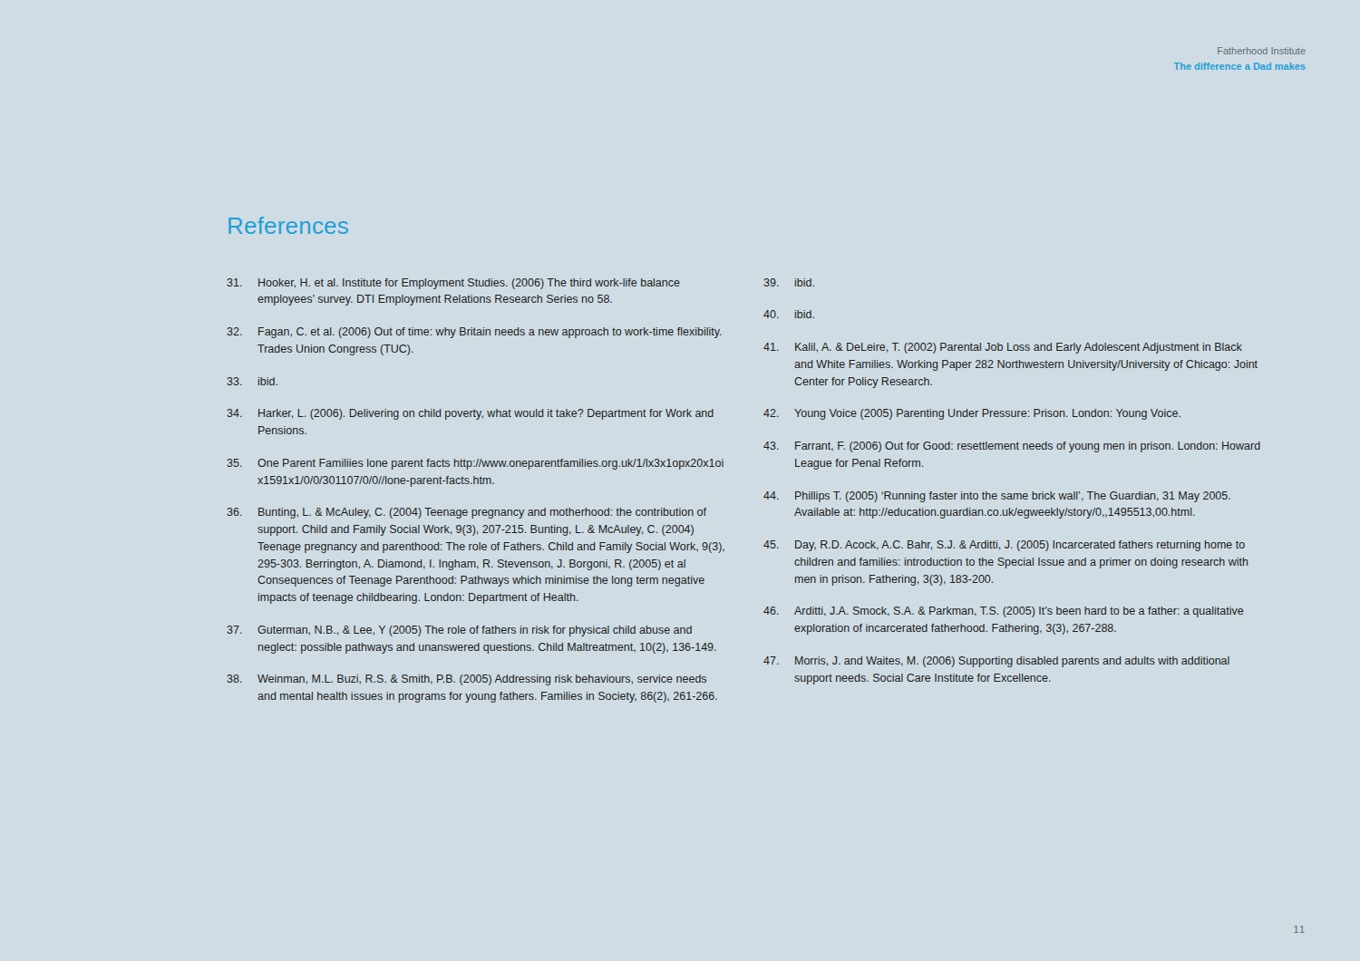Fatherhood Institute
The difference a Dad makes
References
31. Hooker, H. et al. Institute for Employment Studies. (2006) The third work-life balance employees’ survey. DTI Employment Relations Research Series no 58.
32. Fagan, C. et al. (2006) Out of time: why Britain needs a new approach to work-time flexibility. Trades Union Congress (TUC).
33. ibid.
34. Harker, L. (2006). Delivering on child poverty, what would it take? Department for Work and Pensions.
35. One Parent Familiies lone parent facts http://www.oneparentfamilies.org.uk/1/lx3x1opx20x1oix1591x1/0/0/301107/0/0//lone-parent-facts.htm.
36. Bunting, L. & McAuley, C. (2004) Teenage pregnancy and motherhood: the contribution of support. Child and Family Social Work, 9(3), 207-215. Bunting, L. & McAuley, C. (2004) Teenage pregnancy and parenthood: The role of Fathers. Child and Family Social Work, 9(3), 295-303. Berrington, A. Diamond, I. Ingham, R. Stevenson, J. Borgoni, R. (2005) et al Consequences of Teenage Parenthood: Pathways which minimise the long term negative impacts of teenage childbearing. London: Department of Health.
37. Guterman, N.B., & Lee, Y (2005) The role of fathers in risk for physical child abuse and neglect: possible pathways and unanswered questions. Child Maltreatment, 10(2), 136-149.
38. Weinman, M.L. Buzi, R.S. & Smith, P.B. (2005) Addressing risk behaviours, service needs and mental health issues in programs for young fathers. Families in Society, 86(2), 261-266.
39. ibid.
40. ibid.
41. Kalil, A. & DeLeire, T. (2002) Parental Job Loss and Early Adolescent Adjustment in Black and White Families. Working Paper 282 Northwestern University/University of Chicago: Joint Center for Policy Research.
42. Young Voice (2005) Parenting Under Pressure: Prison. London: Young Voice.
43. Farrant, F. (2006) Out for Good: resettlement needs of young men in prison. London: Howard League for Penal Reform.
44. Phillips T. (2005) ‘Running faster into the same brick wall’, The Guardian, 31 May 2005. Available at: http://education.guardian.co.uk/egweekly/story/0,,1495513,00.html.
45. Day, R.D. Acock, A.C. Bahr, S.J. & Arditti, J. (2005) Incarcerated fathers returning home to children and families: introduction to the Special Issue and a primer on doing research with men in prison. Fathering, 3(3), 183-200.
46. Arditti, J.A. Smock, S.A. & Parkman, T.S. (2005) It’s been hard to be a father: a qualitative exploration of incarcerated fatherhood. Fathering, 3(3), 267-288.
47. Morris, J. and Waites, M. (2006) Supporting disabled parents and adults with additional support needs. Social Care Institute for Excellence.
11